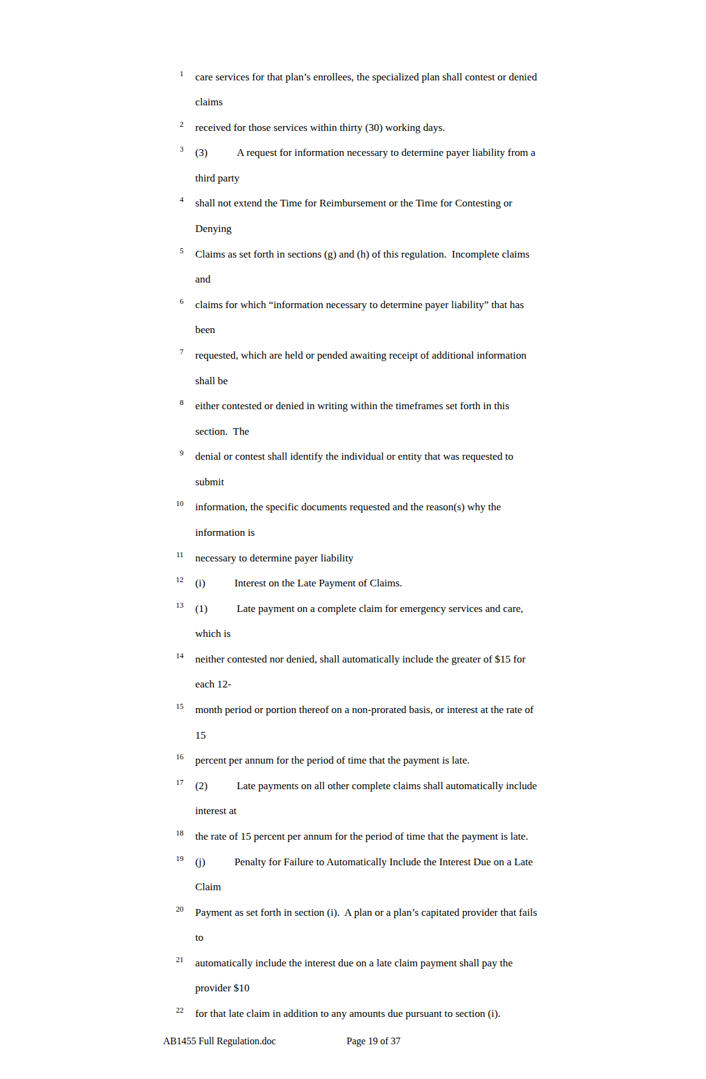care services for that plan’s enrollees, the specialized plan shall contest or denied claims
received for those services within thirty (30) working days.
(3) A request for information necessary to determine payer liability from a third party
shall not extend the Time for Reimbursement or the Time for Contesting or Denying
Claims as set forth in sections (g) and (h) of this regulation. Incomplete claims and
claims for which “information necessary to determine payer liability” that has been
requested, which are held or pended awaiting receipt of additional information shall be
either contested or denied in writing within the timeframes set forth in this section. The
denial or contest shall identify the individual or entity that was requested to submit
information, the specific documents requested and the reason(s) why the information is
necessary to determine payer liability
(i) Interest on the Late Payment of Claims.
(1) Late payment on a complete claim for emergency services and care, which is
neither contested nor denied, shall automatically include the greater of $15 for each 12-
month period or portion thereof on a non-prorated basis, or interest at the rate of 15
percent per annum for the period of time that the payment is late.
(2) Late payments on all other complete claims shall automatically include interest at
the rate of 15 percent per annum for the period of time that the payment is late.
(j) Penalty for Failure to Automatically Include the Interest Due on a Late Claim
Payment as set forth in section (i). A plan or a plan’s capitated provider that fails to
automatically include the interest due on a late claim payment shall pay the provider $10
for that late claim in addition to any amounts due pursuant to section (i).
AB1455 Full Regulation.doc Page 19 of 37